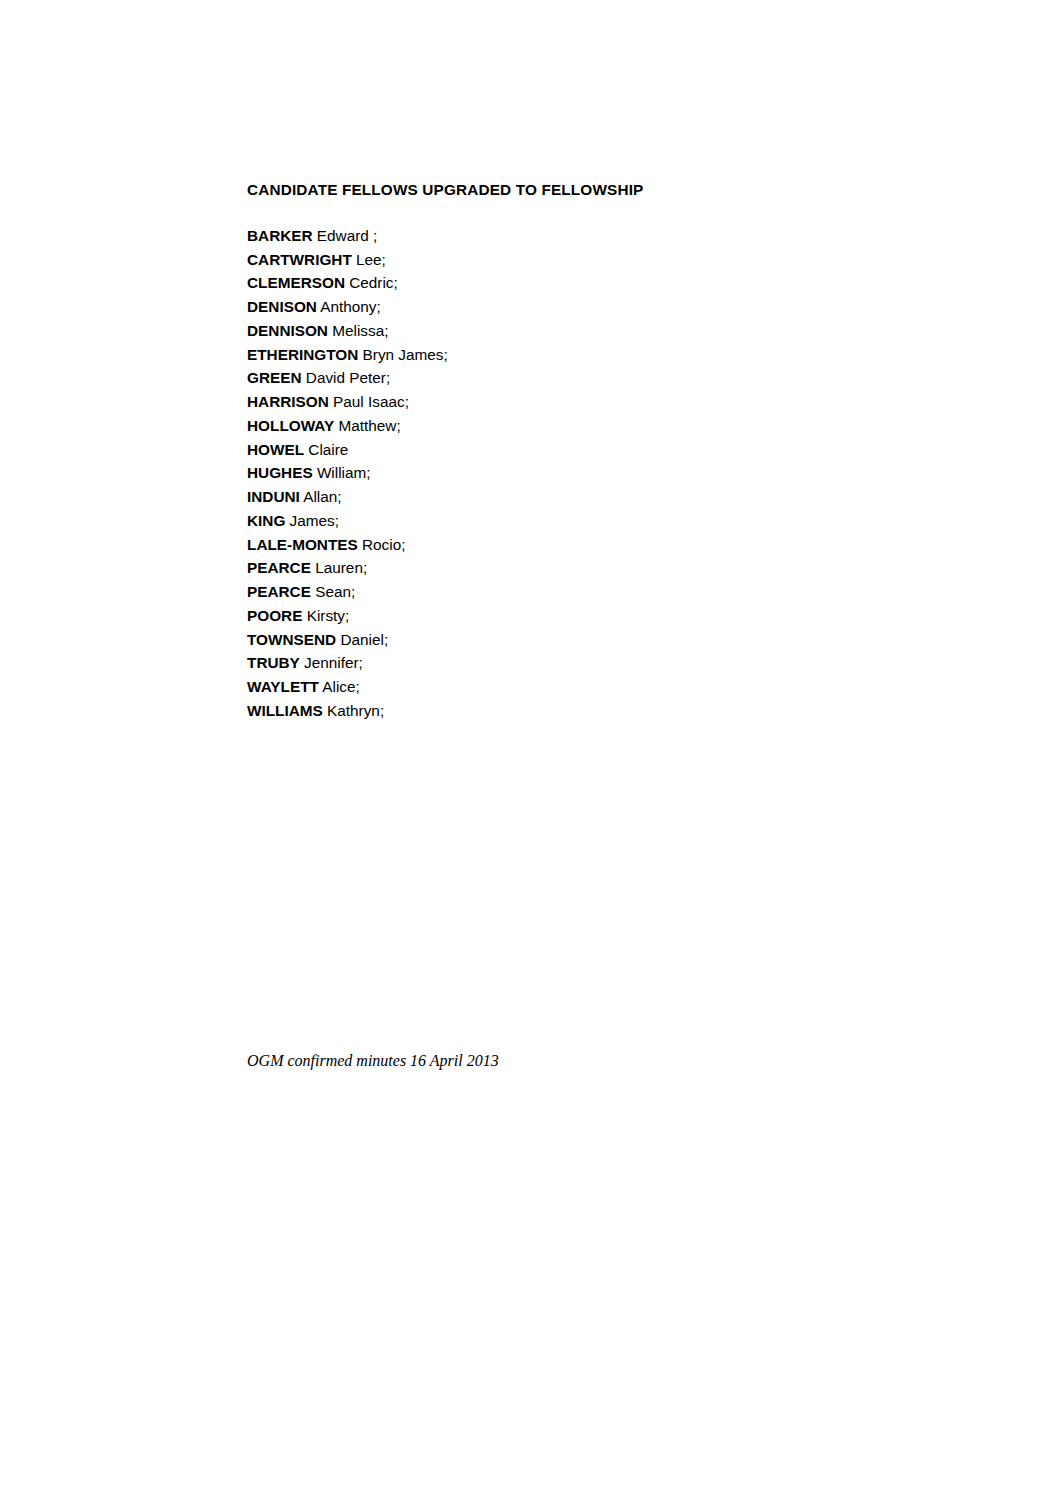CANDIDATE FELLOWS UPGRADED TO FELLOWSHIP
BARKER Edward ;
CARTWRIGHT Lee;
CLEMERSON Cedric;
DENISON Anthony;
DENNISON Melissa;
ETHERINGTON Bryn James;
GREEN David Peter;
HARRISON Paul Isaac;
HOLLOWAY Matthew;
HOWEL Claire
HUGHES William;
INDUNI Allan;
KING James;
LALE-MONTES Rocio;
PEARCE Lauren;
PEARCE Sean;
POORE Kirsty;
TOWNSEND Daniel;
TRUBY Jennifer;
WAYLETT Alice;
WILLIAMS Kathryn;
OGM confirmed minutes 16 April 2013